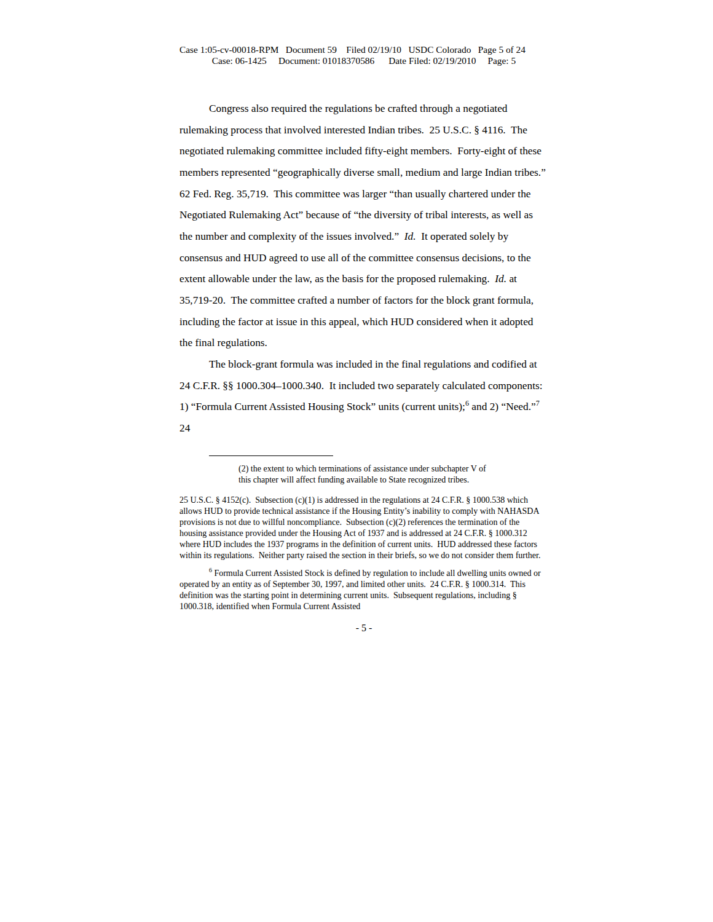Case 1:05-cv-00018-RPM Document 59 Filed 02/19/10 USDC Colorado Page 5 of 24
Case: 06-1425 Document: 01018370586 Date Filed: 02/19/2010 Page: 5
Congress also required the regulations be crafted through a negotiated rulemaking process that involved interested Indian tribes. 25 U.S.C. § 4116. The negotiated rulemaking committee included fifty-eight members. Forty-eight of these members represented “geographically diverse small, medium and large Indian tribes.” 62 Fed. Reg. 35,719. This committee was larger “than usually chartered under the Negotiated Rulemaking Act” because of “the diversity of tribal interests, as well as the number and complexity of the issues involved.” Id. It operated solely by consensus and HUD agreed to use all of the committee consensus decisions, to the extent allowable under the law, as the basis for the proposed rulemaking. Id. at 35,719-20. The committee crafted a number of factors for the block grant formula, including the factor at issue in this appeal, which HUD considered when it adopted the final regulations.
The block-grant formula was included in the final regulations and codified at 24 C.F.R. §§ 1000.304–1000.340. It included two separately calculated components: 1) “Formula Current Assisted Housing Stock” units (current units);6 and 2) “Need.”7 24
(2) the extent to which terminations of assistance under subchapter V of this chapter will affect funding available to State recognized tribes.
25 U.S.C. § 4152(c). Subsection (c)(1) is addressed in the regulations at 24 C.F.R. § 1000.538 which allows HUD to provide technical assistance if the Housing Entity’s inability to comply with NAHASDA provisions is not due to willful noncompliance. Subsection (c)(2) references the termination of the housing assistance provided under the Housing Act of 1937 and is addressed at 24 C.F.R. § 1000.312 where HUD includes the 1937 programs in the definition of current units. HUD addressed these factors within its regulations. Neither party raised the section in their briefs, so we do not consider them further.
6 Formula Current Assisted Stock is defined by regulation to include all dwelling units owned or operated by an entity as of September 30, 1997, and limited other units. 24 C.F.R. § 1000.314. This definition was the starting point in determining current units. Subsequent regulations, including § 1000.318, identified when Formula Current Assisted
- 5 -